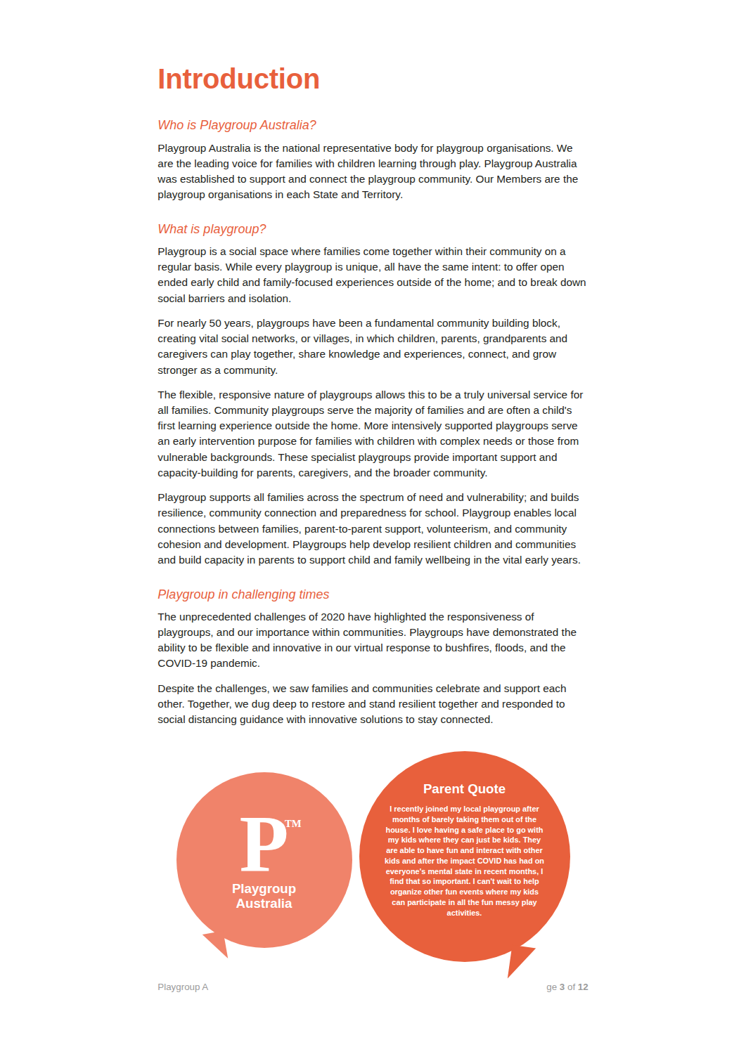Introduction
Who is Playgroup Australia?
Playgroup Australia is the national representative body for playgroup organisations. We are the leading voice for families with children learning through play. Playgroup Australia was established to support and connect the playgroup community. Our Members are the playgroup organisations in each State and Territory.
What is playgroup?
Playgroup is a social space where families come together within their community on a regular basis. While every playgroup is unique, all have the same intent: to offer open ended early child and family-focused experiences outside of the home; and to break down social barriers and isolation.
For nearly 50 years, playgroups have been a fundamental community building block, creating vital social networks, or villages, in which children, parents, grandparents and caregivers can play together, share knowledge and experiences, connect, and grow stronger as a community.
The flexible, responsive nature of playgroups allows this to be a truly universal service for all families. Community playgroups serve the majority of families and are often a child's first learning experience outside the home. More intensively supported playgroups serve an early intervention purpose for families with children with complex needs or those from vulnerable backgrounds. These specialist playgroups provide important support and capacity-building for parents, caregivers, and the broader community.
Playgroup supports all families across the spectrum of need and vulnerability; and builds resilience, community connection and preparedness for school. Playgroup enables local connections between families, parent-to-parent support, volunteerism, and community cohesion and development. Playgroups help develop resilient children and communities and build capacity in parents to support child and family wellbeing in the vital early years.
Playgroup in challenging times
The unprecedented challenges of 2020 have highlighted the responsiveness of playgroups, and our importance within communities. Playgroups have demonstrated the ability to be flexible and innovative in our virtual response to bushfires, floods, and the COVID-19 pandemic.
Despite the challenges, we saw families and communities celebrate and support each other. Together, we dug deep to restore and stand resilient together and responded to social distancing guidance with innovative solutions to stay connected.
PTM
Playgroup
Australia
Parent Quote
I recently joined my local playgroup after months of barely taking them out of the house. I love having a safe place to go with my kids where they can just be kids. They are able to have fun and interact with other kids and after the impact COVID has had on everyone's mental state in recent months, I find that so important. I can't wait to help organize other fun events where my kids can participate in all the fun messy play activities.
Playgroup A
ge 3 of 12